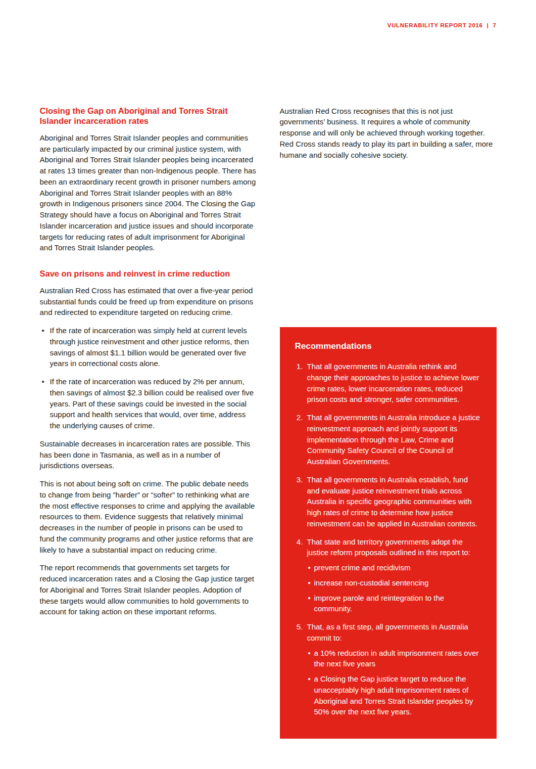VULNERABILITY REPORT 2016 | 7
Closing the Gap on Aboriginal and Torres Strait Islander incarceration rates
Aboriginal and Torres Strait Islander peoples and communities are particularly impacted by our criminal justice system, with Aboriginal and Torres Strait Islander peoples being incarcerated at rates 13 times greater than non-Indigenous people. There has been an extraordinary recent growth in prisoner numbers among Aboriginal and Torres Strait Islander peoples with an 88% growth in Indigenous prisoners since 2004. The Closing the Gap Strategy should have a focus on Aboriginal and Torres Strait Islander incarceration and justice issues and should incorporate targets for reducing rates of adult imprisonment for Aboriginal and Torres Strait Islander peoples.
Save on prisons and reinvest in crime reduction
Australian Red Cross has estimated that over a five-year period substantial funds could be freed up from expenditure on prisons and redirected to expenditure targeted on reducing crime.
If the rate of incarceration was simply held at current levels through justice reinvestment and other justice reforms, then savings of almost $1.1 billion would be generated over five years in correctional costs alone.
If the rate of incarceration was reduced by 2% per annum, then savings of almost $2.3 billion could be realised over five years. Part of these savings could be invested in the social support and health services that would, over time, address the underlying causes of crime.
Sustainable decreases in incarceration rates are possible. This has been done in Tasmania, as well as in a number of jurisdictions overseas.
This is not about being soft on crime. The public debate needs to change from being ”harder” or “softer” to rethinking what are the most effective responses to crime and applying the available resources to them. Evidence suggests that relatively minimal decreases in the number of people in prisons can be used to fund the community programs and other justice reforms that are likely to have a substantial impact on reducing crime.
The report recommends that governments set targets for reduced incarceration rates and a Closing the Gap justice target for Aboriginal and Torres Strait Islander peoples. Adoption of these targets would allow communities to hold governments to account for taking action on these important reforms.
Australian Red Cross recognises that this is not just governments’ business. It requires a whole of community response and will only be achieved through working together. Red Cross stands ready to play its part in building a safer, more humane and socially cohesive society.
Recommendations
That all governments in Australia rethink and change their approaches to justice to achieve lower crime rates, lower incarceration rates, reduced prison costs and stronger, safer communities.
That all governments in Australia introduce a justice reinvestment approach and jointly support its implementation through the Law, Crime and Community Safety Council of the Council of Australian Governments.
That all governments in Australia establish, fund and evaluate justice reinvestment trials across Australia in specific geographic communities with high rates of crime to determine how justice reinvestment can be applied in Australian contexts.
That state and territory governments adopt the justice reform proposals outlined in this report to:
prevent crime and recidivism
increase non-custodial sentencing
improve parole and reintegration to the community.
That, as a first step, all governments in Australia commit to:
a 10% reduction in adult imprisonment rates over the next five years
a Closing the Gap justice target to reduce the unacceptably high adult imprisonment rates of Aboriginal and Torres Strait Islander peoples by 50% over the next five years.